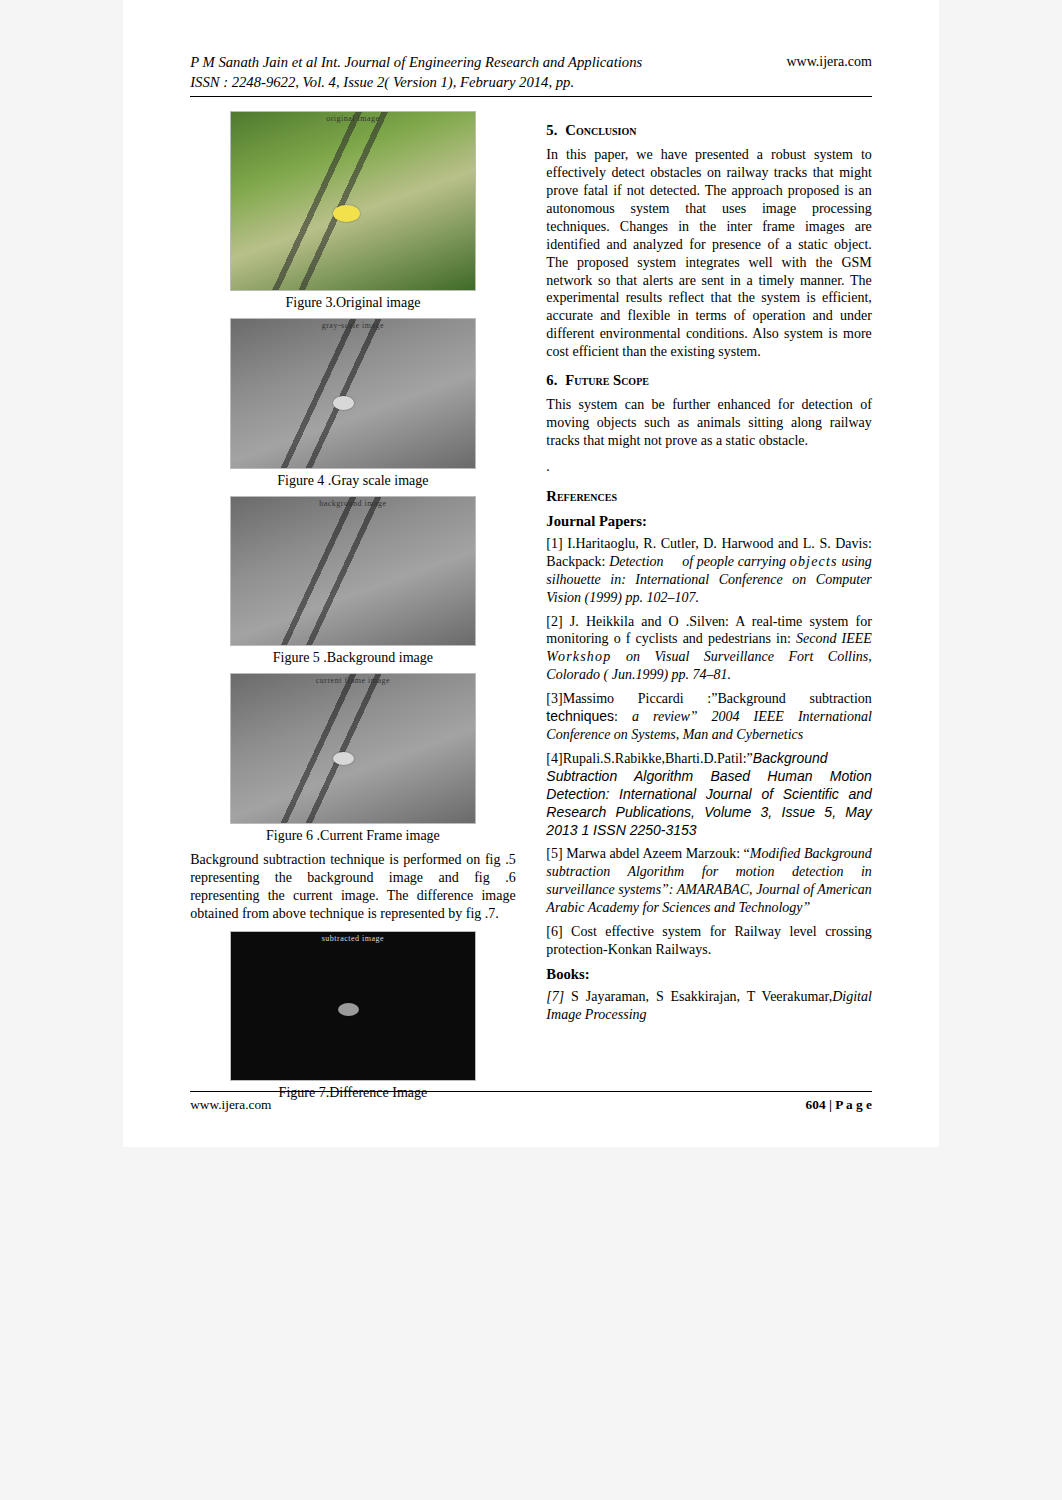www.ijera.com P M Sanath Jain et al Int. Journal of Engineering Research and Applications
ISSN : 2248-9622, Vol. 4, Issue 2( Version 1), February 2014, pp.
original image
Figure 3.Original image
gray-scale image
Figure 4 .Gray scale image
background image
Figure 5 .Background image
current frame image
Figure 6 .Current Frame image
Background subtraction technique is performed on fig .5 representing the background image and fig .6 representing the current image. The difference image obtained from above technique is represented by fig .7.
subtracted image
Figure 7.Difference Image
5. Conclusion
In this paper, we have presented a robust system to effectively detect obstacles on railway tracks that might prove fatal if not detected. The approach proposed is an autonomous system that uses image processing techniques. Changes in the inter frame images are identified and analyzed for presence of a static object. The proposed system integrates well with the GSM network so that alerts are sent in a timely manner. The experimental results reflect that the system is efficient, accurate and flexible in terms of operation and under different environmental conditions. Also system is more cost efficient than the existing system.
6. Future Scope
This system can be further enhanced for detection of moving objects such as animals sitting along railway tracks that might not prove as a static obstacle.
.
References
Journal Papers:
[1] I.Haritaoglu, R. Cutler, D. Harwood and L. S. Davis: Backpack: Detection of people carrying objects using silhouette in: International Conference on Computer Vision (1999) pp. 102–107.
[2] J. Heikkila and O .Silven: A real-time system for monitoring o f cyclists and pedestrians in: Second IEEE Workshop on Visual Surveillance Fort Collins, Colorado ( Jun.1999) pp. 74–81.
[3]Massimo Piccardi :”Background subtraction techniques: a review” 2004 IEEE International Conference on Systems, Man and Cybernetics
[4]Rupali.S.Rabikke,Bharti.D.Patil:”Background Subtraction Algorithm Based Human Motion Detection: International Journal of Scientific and Research Publications, Volume 3, Issue 5, May 2013 1 ISSN 2250-3153
[5] Marwa abdel Azeem Marzouk: “Modified Background subtraction Algorithm for motion detection in surveillance systems”: AMARABAC, Journal of American Arabic Academy for Sciences and Technology”
[6] Cost effective system for Railway level crossing protection-Konkan Railways.
Books:
[7] S Jayaraman, S Esakkirajan, T Veerakumar,Digital Image Processing
www.ijera.com 604 | P a g e